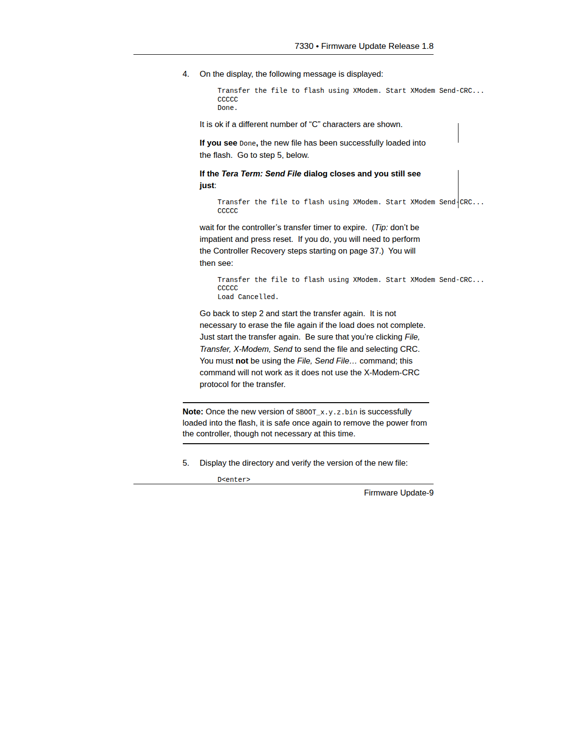7330 • Firmware Update Release 1.8
4.
On the display, the following message is displayed:
Transfer the file to flash using XModem. Start XModem Send-CRC...
CCCCC
Done.
It is ok if a different number of “C” characters are shown.
If you see Done, the new file has been successfully loaded into the flash. Go to step 5, below.
If the Tera Term: Send File dialog closes and you still see just:
Transfer the file to flash using XModem. Start XModem Send-CRC...
CCCCC
wait for the controller’s transfer timer to expire. (Tip: don’t be impatient and press reset. If you do, you will need to perform the Controller Recovery steps starting on page 37.) You will then see:
Transfer the file to flash using XModem. Start XModem Send-CRC...
CCCCC
Load Cancelled.
Go back to step 2 and start the transfer again. It is not necessary to erase the file again if the load does not complete. Just start the transfer again. Be sure that you’re clicking File, Transfer, X-Modem, Send to send the file and selecting CRC. You must not be using the File, Send File… command; this command will not work as it does not use the X-Modem-CRC protocol for the transfer.
Note: Once the new version of SBOOT_x.y.z.bin is successfully loaded into the flash, it is safe once again to remove the power from the controller, though not necessary at this time.
5.
Display the directory and verify the version of the new file:
D<enter>
Firmware Update-9